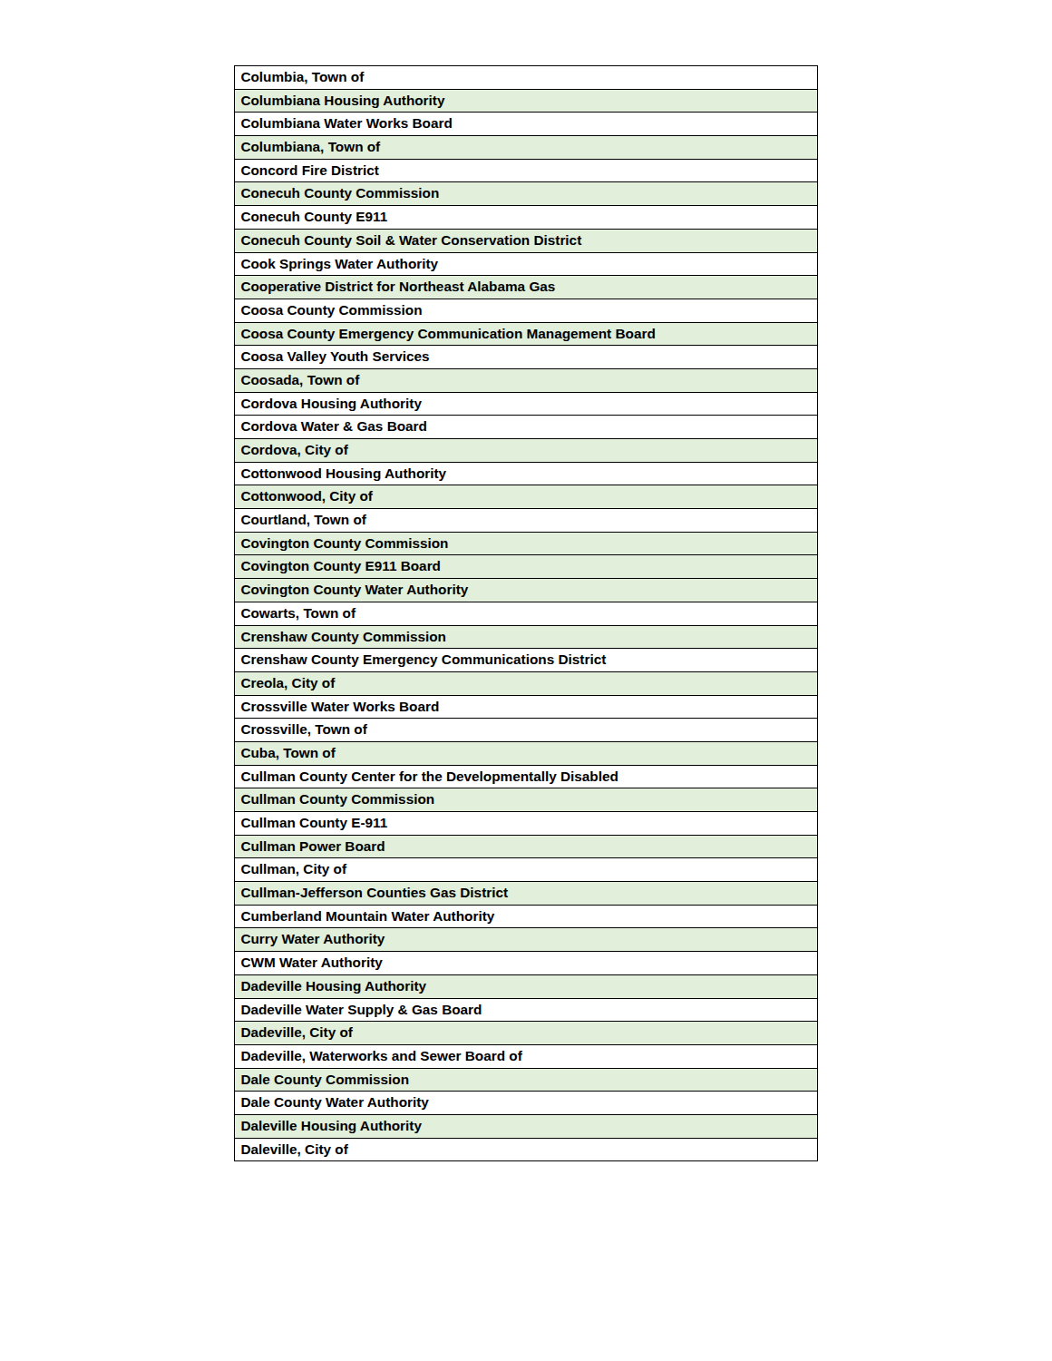| Columbia, Town of |
| Columbiana Housing Authority |
| Columbiana Water Works Board |
| Columbiana, Town of |
| Concord Fire District |
| Conecuh County Commission |
| Conecuh County E911 |
| Conecuh County Soil & Water Conservation District |
| Cook Springs Water Authority |
| Cooperative District for Northeast Alabama Gas |
| Coosa County Commission |
| Coosa County Emergency Communication Management Board |
| Coosa Valley Youth Services |
| Coosada, Town of |
| Cordova Housing Authority |
| Cordova Water & Gas Board |
| Cordova, City of |
| Cottonwood Housing Authority |
| Cottonwood, City of |
| Courtland, Town of |
| Covington County Commission |
| Covington County E911 Board |
| Covington County Water Authority |
| Cowarts, Town of |
| Crenshaw County Commission |
| Crenshaw County Emergency Communications District |
| Creola, City of |
| Crossville Water Works Board |
| Crossville, Town of |
| Cuba, Town of |
| Cullman County Center for the Developmentally Disabled |
| Cullman County Commission |
| Cullman County E-911 |
| Cullman Power Board |
| Cullman, City of |
| Cullman-Jefferson Counties Gas District |
| Cumberland Mountain Water Authority |
| Curry Water Authority |
| CWM Water Authority |
| Dadeville Housing Authority |
| Dadeville Water Supply & Gas Board |
| Dadeville, City of |
| Dadeville, Waterworks and Sewer Board of |
| Dale County Commission |
| Dale County Water Authority |
| Daleville Housing Authority |
| Daleville, City of |